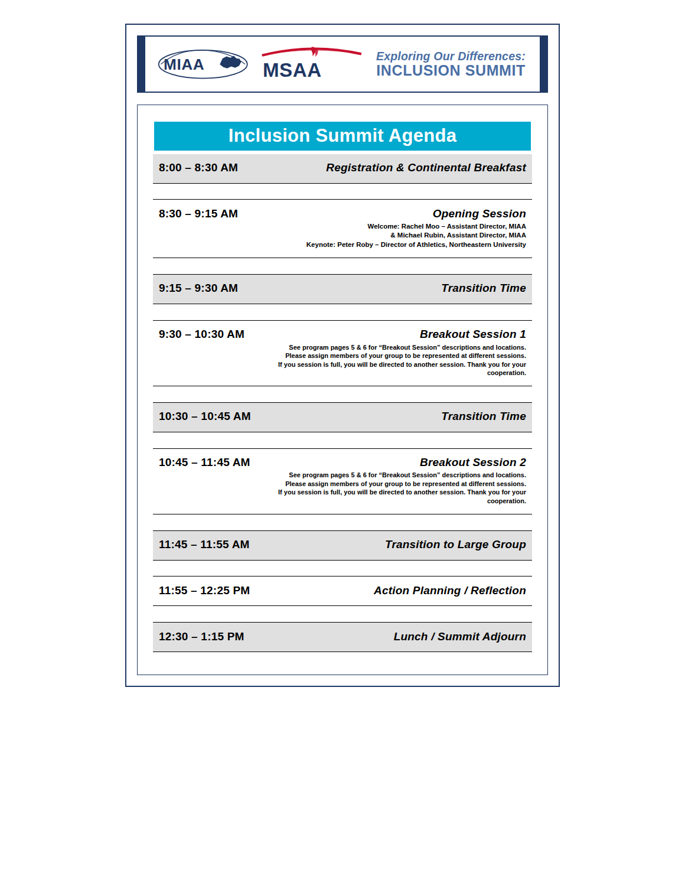MIAA
MSAA
Exploring Our Differences:
INCLUSION SUMMIT
Inclusion Summit Agenda
| 8:00 – 8:30 AM | Registration & Continental Breakfast |
| 8:30 – 9:15 AM | Opening Session Welcome: Rachel Moo – Assistant Director, MIAA & Michael Rubin, Assistant Director, MIAA Keynote: Peter Roby – Director of Athletics, Northeastern University |
| 9:15 – 9:30 AM | Transition Time |
| 9:30 – 10:30 AM | Breakout Session 1 See program pages 5 & 6 for “Breakout Session” descriptions and locations. Please assign members of your group to be represented at different sessions. If you session is full, you will be directed to another session. Thank you for your cooperation. |
| 10:30 – 10:45 AM | Transition Time |
| 10:45 – 11:45 AM | Breakout Session 2 See program pages 5 & 6 for “Breakout Session” descriptions and locations. Please assign members of your group to be represented at different sessions. If you session is full, you will be directed to another session. Thank you for your cooperation. |
| 11:45 – 11:55 AM | Transition to Large Group |
| 11:55 – 12:25 PM | Action Planning / Reflection |
| 12:30 – 1:15 PM | Lunch / Summit Adjourn |